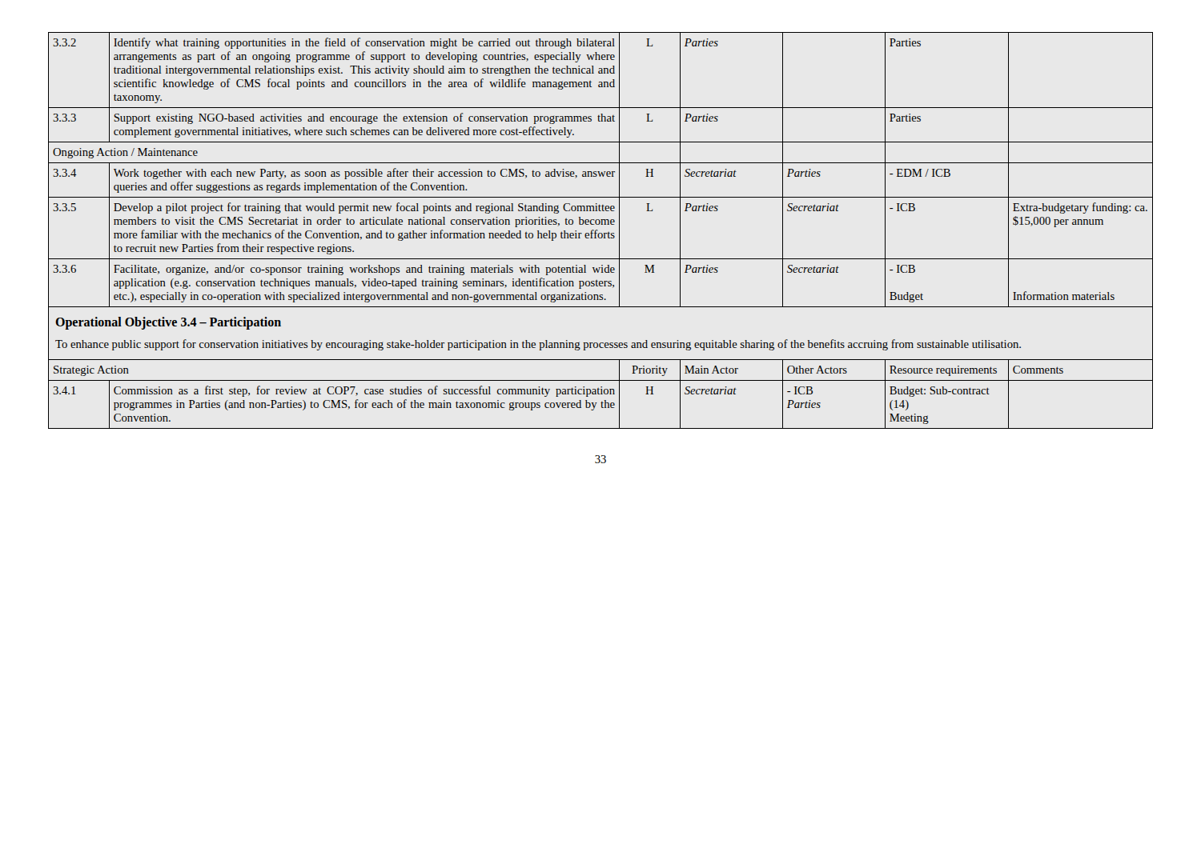| 3.3.2 | Identify what training opportunities in the field of conservation might be carried out through bilateral arrangements as part of an ongoing programme of support to developing countries, especially where traditional intergovernmental relationships exist. This activity should aim to strengthen the technical and scientific knowledge of CMS focal points and councillors in the area of wildlife management and taxonomy. | L | Parties | | Parties | |
| 3.3.3 | Support existing NGO-based activities and encourage the extension of conservation programmes that complement governmental initiatives, where such schemes can be delivered more cost-effectively. | L | Parties | | Parties | |
| Ongoing Action / Maintenance | | | | | |
| 3.3.4 | Work together with each new Party, as soon as possible after their accession to CMS, to advise, answer queries and offer suggestions as regards implementation of the Convention. | H | Secretariat | Parties | - EDM / ICB | |
| 3.3.5 | Develop a pilot project for training that would permit new focal points and regional Standing Committee members to visit the CMS Secretariat in order to articulate national conservation priorities, to become more familiar with the mechanics of the Convention, and to gather information needed to help their efforts to recruit new Parties from their respective regions. | L | Parties | Secretariat | - ICB | Extra-budgetary funding: ca. $15,000 per annum |
| 3.3.6 | Facilitate, organize, and/or co-sponsor training workshops and training materials with potential wide application (e.g. conservation techniques manuals, video-taped training seminars, identification posters, etc.), especially in co-operation with specialized intergovernmental and non-governmental organizations. | M | Parties | Secretariat | - ICB Budget | Information materials |
| Operational Objective 3.4 – Participation To enhance public support for conservation initiatives by encouraging stake-holder participation in the planning processes and ensuring equitable sharing of the benefits accruing from sustainable utilisation. |
| Strategic Action | Priority | Main Actor | Other Actors | Resource requirements | Comments |
| 3.4.1 | Commission as a first step, for review at COP7, case studies of successful community participation programmes in Parties (and non-Parties) to CMS, for each of the main taxonomic groups covered by the Convention. | H | Secretariat | - ICB Parties | Budget: Sub-contract (14) Meeting | |
33